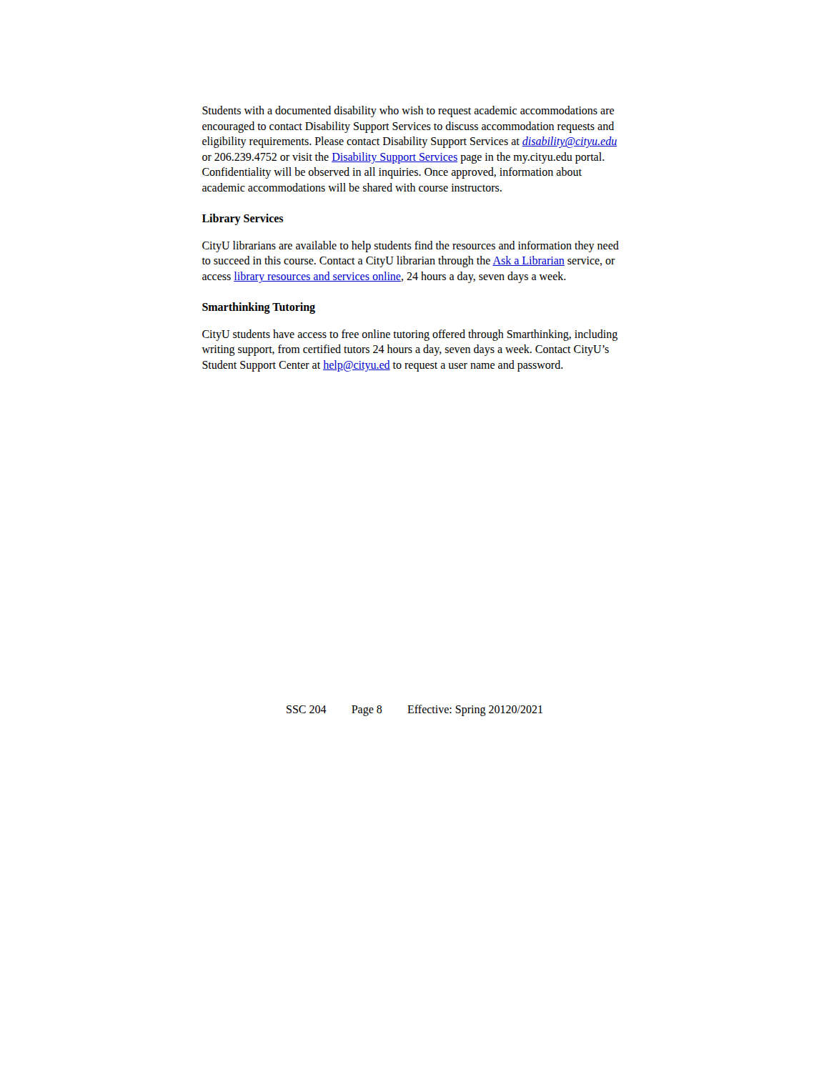Students with a documented disability who wish to request academic accommodations are encouraged to contact Disability Support Services to discuss accommodation requests and eligibility requirements. Please contact Disability Support Services at disability@cityu.edu or 206.239.4752 or visit the Disability Support Services page in the my.cityu.edu portal. Confidentiality will be observed in all inquiries. Once approved, information about academic accommodations will be shared with course instructors.
Library Services
CityU librarians are available to help students find the resources and information they need to succeed in this course. Contact a CityU librarian through the Ask a Librarian service, or access library resources and services online, 24 hours a day, seven days a week.
Smarthinking Tutoring
CityU students have access to free online tutoring offered through Smarthinking, including writing support, from certified tutors 24 hours a day, seven days a week. Contact CityU’s Student Support Center at help@cityu.ed to request a user name and password.
SSC 204 Page 8 Effective: Spring 20120/2021